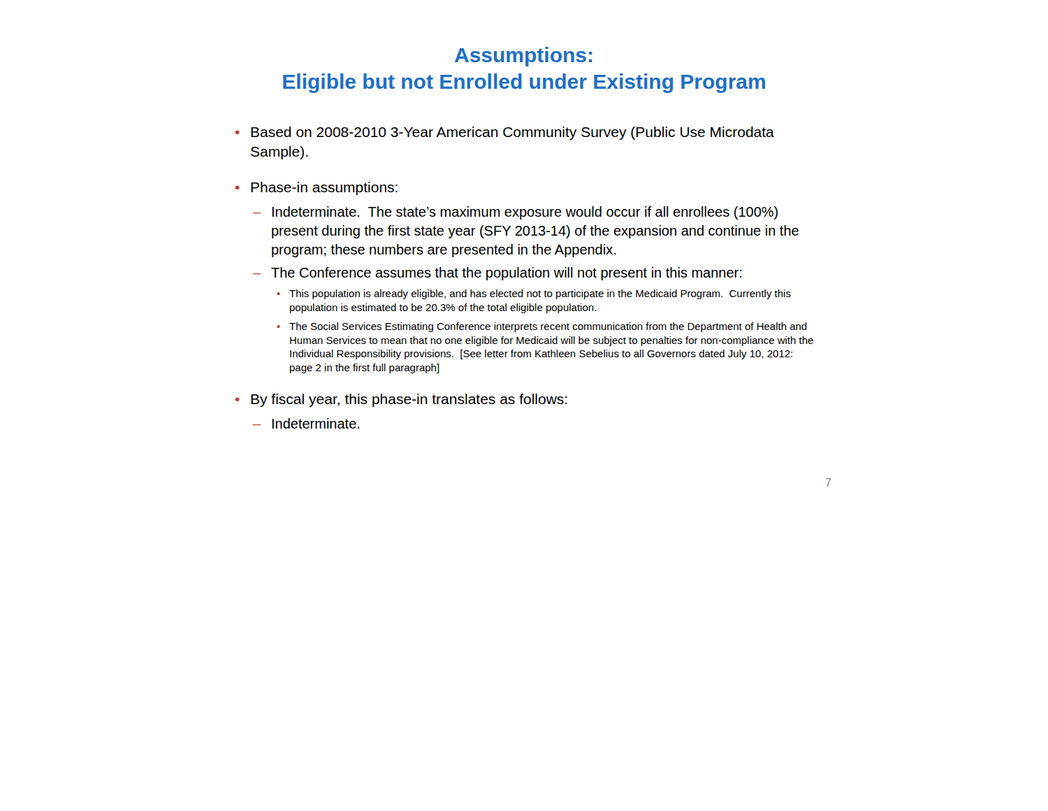Assumptions:
Eligible but not Enrolled under Existing Program
Based on 2008-2010 3-Year American Community Survey (Public Use Microdata Sample).
Phase-in assumptions:
Indeterminate. The state’s maximum exposure would occur if all enrollees (100%) present during the first state year (SFY 2013-14) of the expansion and continue in the program; these numbers are presented in the Appendix.
The Conference assumes that the population will not present in this manner:
This population is already eligible, and has elected not to participate in the Medicaid Program. Currently this population is estimated to be 20.3% of the total eligible population.
The Social Services Estimating Conference interprets recent communication from the Department of Health and Human Services to mean that no one eligible for Medicaid will be subject to penalties for non-compliance with the Individual Responsibility provisions. [See letter from Kathleen Sebelius to all Governors dated July 10, 2012: page 2 in the first full paragraph]
By fiscal year, this phase-in translates as follows:
Indeterminate.
7